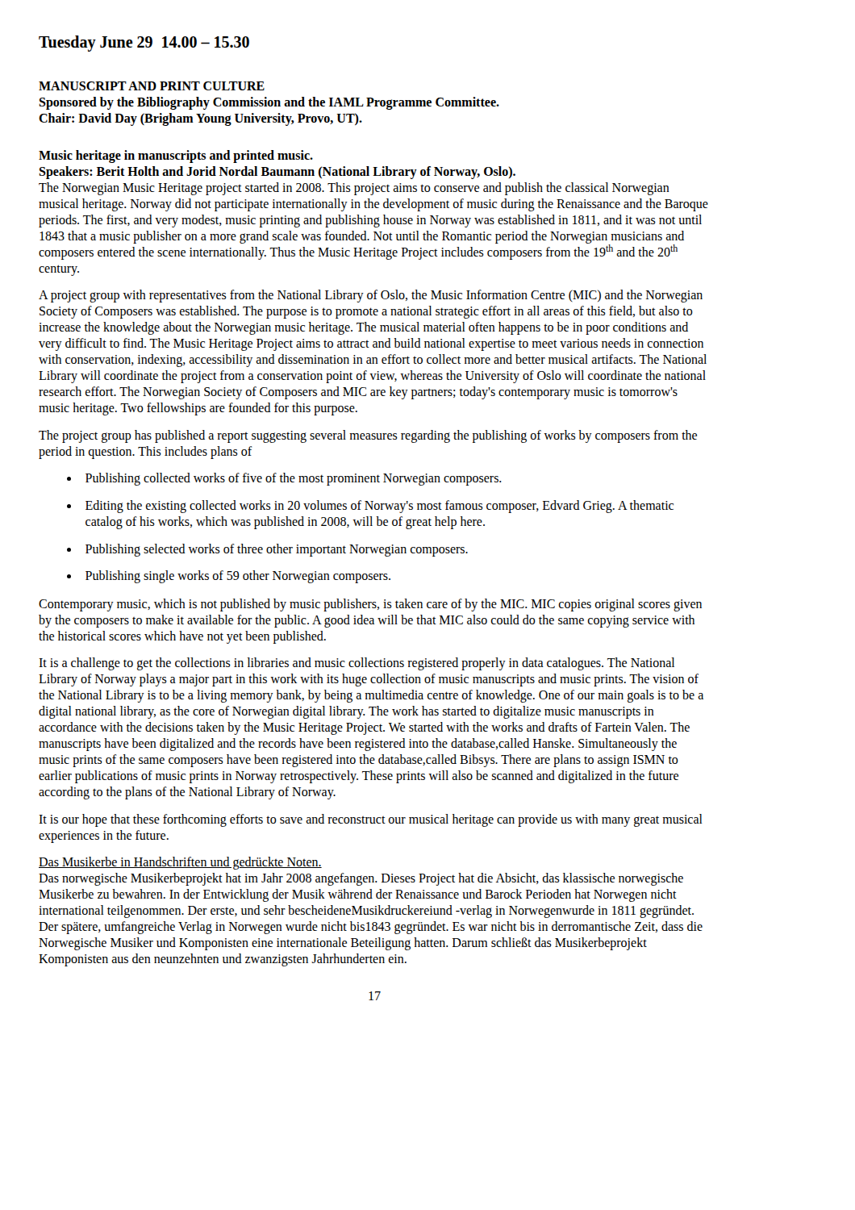Tuesday June 29 14.00 – 15.30
MANUSCRIPT AND PRINT CULTURE
Sponsored by the Bibliography Commission and the IAML Programme Committee.
Chair: David Day (Brigham Young University, Provo, UT).
Music heritage in manuscripts and printed music.
Speakers: Berit Holth and Jorid Nordal Baumann (National Library of Norway, Oslo).
The Norwegian Music Heritage project started in 2008. This project aims to conserve and publish the classical Norwegian musical heritage. Norway did not participate internationally in the development of music during the Renaissance and the Baroque periods. The first, and very modest, music printing and publishing house in Norway was established in 1811, and it was not until 1843 that a music publisher on a more grand scale was founded. Not until the Romantic period the Norwegian musicians and composers entered the scene internationally. Thus the Music Heritage Project includes composers from the 19th and the 20th century.
A project group with representatives from the National Library of Oslo, the Music Information Centre (MIC) and the Norwegian Society of Composers was established. The purpose is to promote a national strategic effort in all areas of this field, but also to increase the knowledge about the Norwegian music heritage. The musical material often happens to be in poor conditions and very difficult to find. The Music Heritage Project aims to attract and build national expertise to meet various needs in connection with conservation, indexing, accessibility and dissemination in an effort to collect more and better musical artifacts. The National Library will coordinate the project from a conservation point of view, whereas the University of Oslo will coordinate the national research effort. The Norwegian Society of Composers and MIC are key partners; today's contemporary music is tomorrow's music heritage. Two fellowships are founded for this purpose.
The project group has published a report suggesting several measures regarding the publishing of works by composers from the period in question. This includes plans of
Publishing collected works of five of the most prominent Norwegian composers.
Editing the existing collected works in 20 volumes of Norway's most famous composer, Edvard Grieg. A thematic catalog of his works, which was published in 2008, will be of great help here.
Publishing selected works of three other important Norwegian composers.
Publishing single works of 59 other Norwegian composers.
Contemporary music, which is not published by music publishers, is taken care of by the MIC. MIC copies original scores given by the composers to make it available for the public. A good idea will be that MIC also could do the same copying service with the historical scores which have not yet been published.
It is a challenge to get the collections in libraries and music collections registered properly in data catalogues. The National Library of Norway plays a major part in this work with its huge collection of music manuscripts and music prints. The vision of the National Library is to be a living memory bank, by being a multimedia centre of knowledge. One of our main goals is to be a digital national library, as the core of Norwegian digital library. The work has started to digitalize music manuscripts in accordance with the decisions taken by the Music Heritage Project. We started with the works and drafts of Fartein Valen. The manuscripts have been digitalized and the records have been registered into the database,called Hanske. Simultaneously the music prints of the same composers have been registered into the database,called Bibsys. There are plans to assign ISMN to earlier publications of music prints in Norway retrospectively. These prints will also be scanned and digitalized in the future according to the plans of the National Library of Norway.
It is our hope that these forthcoming efforts to save and reconstruct our musical heritage can provide us with many great musical experiences in the future.
Das Musikerbe in Handschriften und gedrückte Noten.
Das norwegische Musikerbeprojekt hat im Jahr 2008 angefangen. Dieses Project hat die Absicht, das klassische norwegische Musikerbe zu bewahren. In der Entwicklung der Musik während der Renaissance und Barock Perioden hat Norwegen nicht international teilgenommen. Der erste, und sehr bescheideneMusikdruckereiund -verlag in Norwegenwurde in 1811 gegründet. Der spätere, umfangreiche Verlag in Norwegen wurde nicht bis1843 gegründet. Es war nicht bis in derromantische Zeit, dass die Norwegische Musiker und Komponisten eine internationale Beteiligung hatten. Darum schließt das Musikerbeprojekt Komponisten aus den neunzehnten und zwanzigsten Jahrhunderten ein.
17